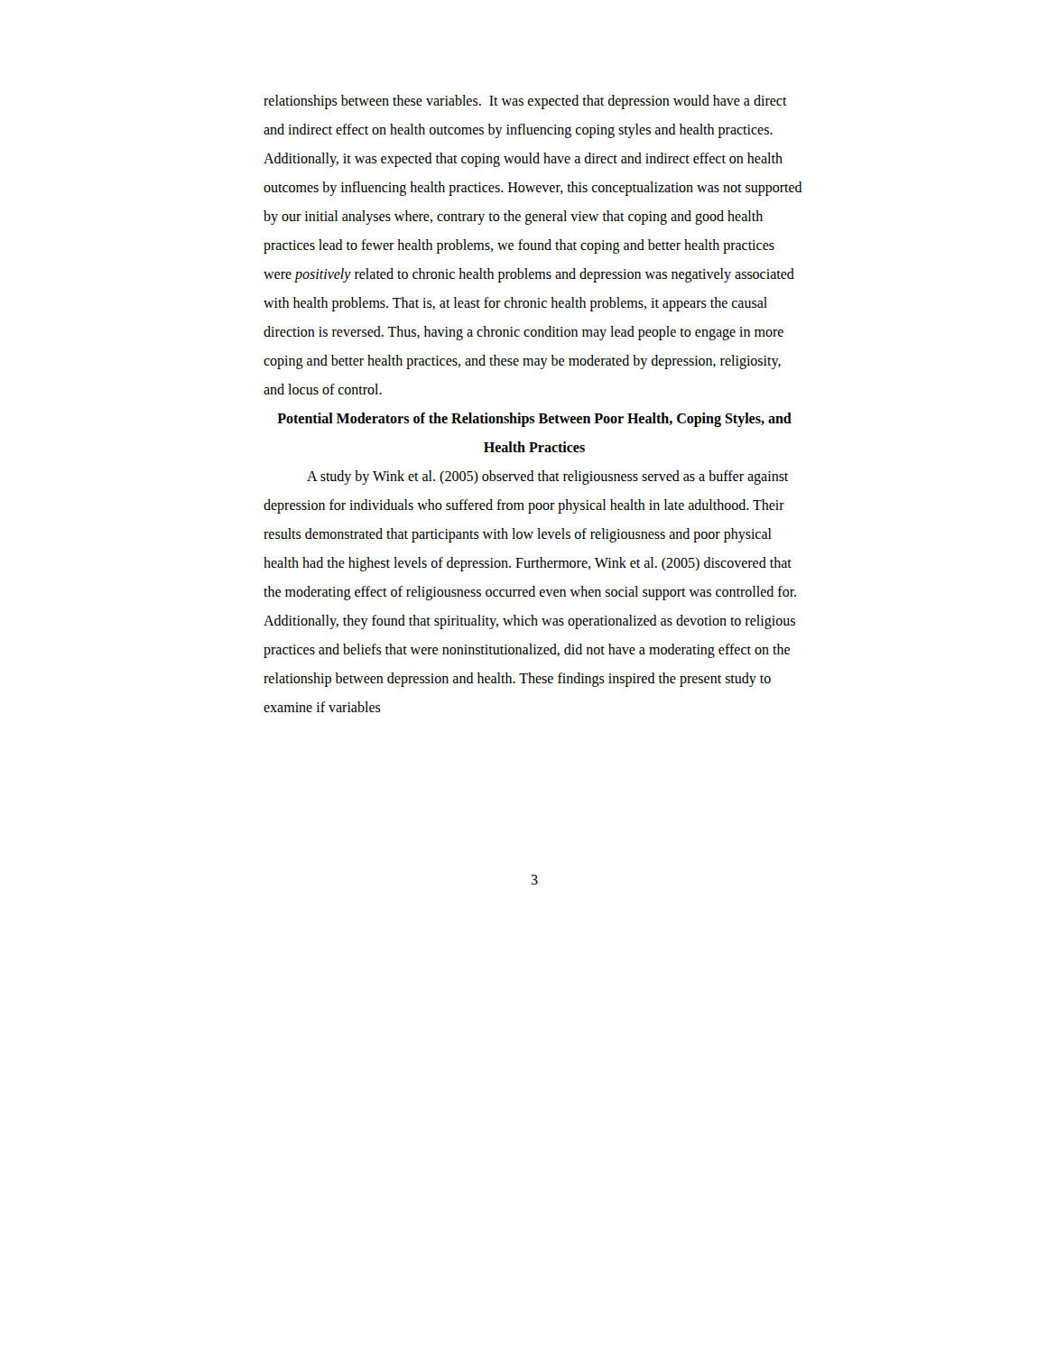relationships between these variables. It was expected that depression would have a direct and indirect effect on health outcomes by influencing coping styles and health practices. Additionally, it was expected that coping would have a direct and indirect effect on health outcomes by influencing health practices. However, this conceptualization was not supported by our initial analyses where, contrary to the general view that coping and good health practices lead to fewer health problems, we found that coping and better health practices were positively related to chronic health problems and depression was negatively associated with health problems. That is, at least for chronic health problems, it appears the causal direction is reversed. Thus, having a chronic condition may lead people to engage in more coping and better health practices, and these may be moderated by depression, religiosity, and locus of control.
Potential Moderators of the Relationships Between Poor Health, Coping Styles, and Health Practices
A study by Wink et al. (2005) observed that religiousness served as a buffer against depression for individuals who suffered from poor physical health in late adulthood. Their results demonstrated that participants with low levels of religiousness and poor physical health had the highest levels of depression. Furthermore, Wink et al. (2005) discovered that the moderating effect of religiousness occurred even when social support was controlled for. Additionally, they found that spirituality, which was operationalized as devotion to religious practices and beliefs that were noninstitutionalized, did not have a moderating effect on the relationship between depression and health. These findings inspired the present study to examine if variables
3